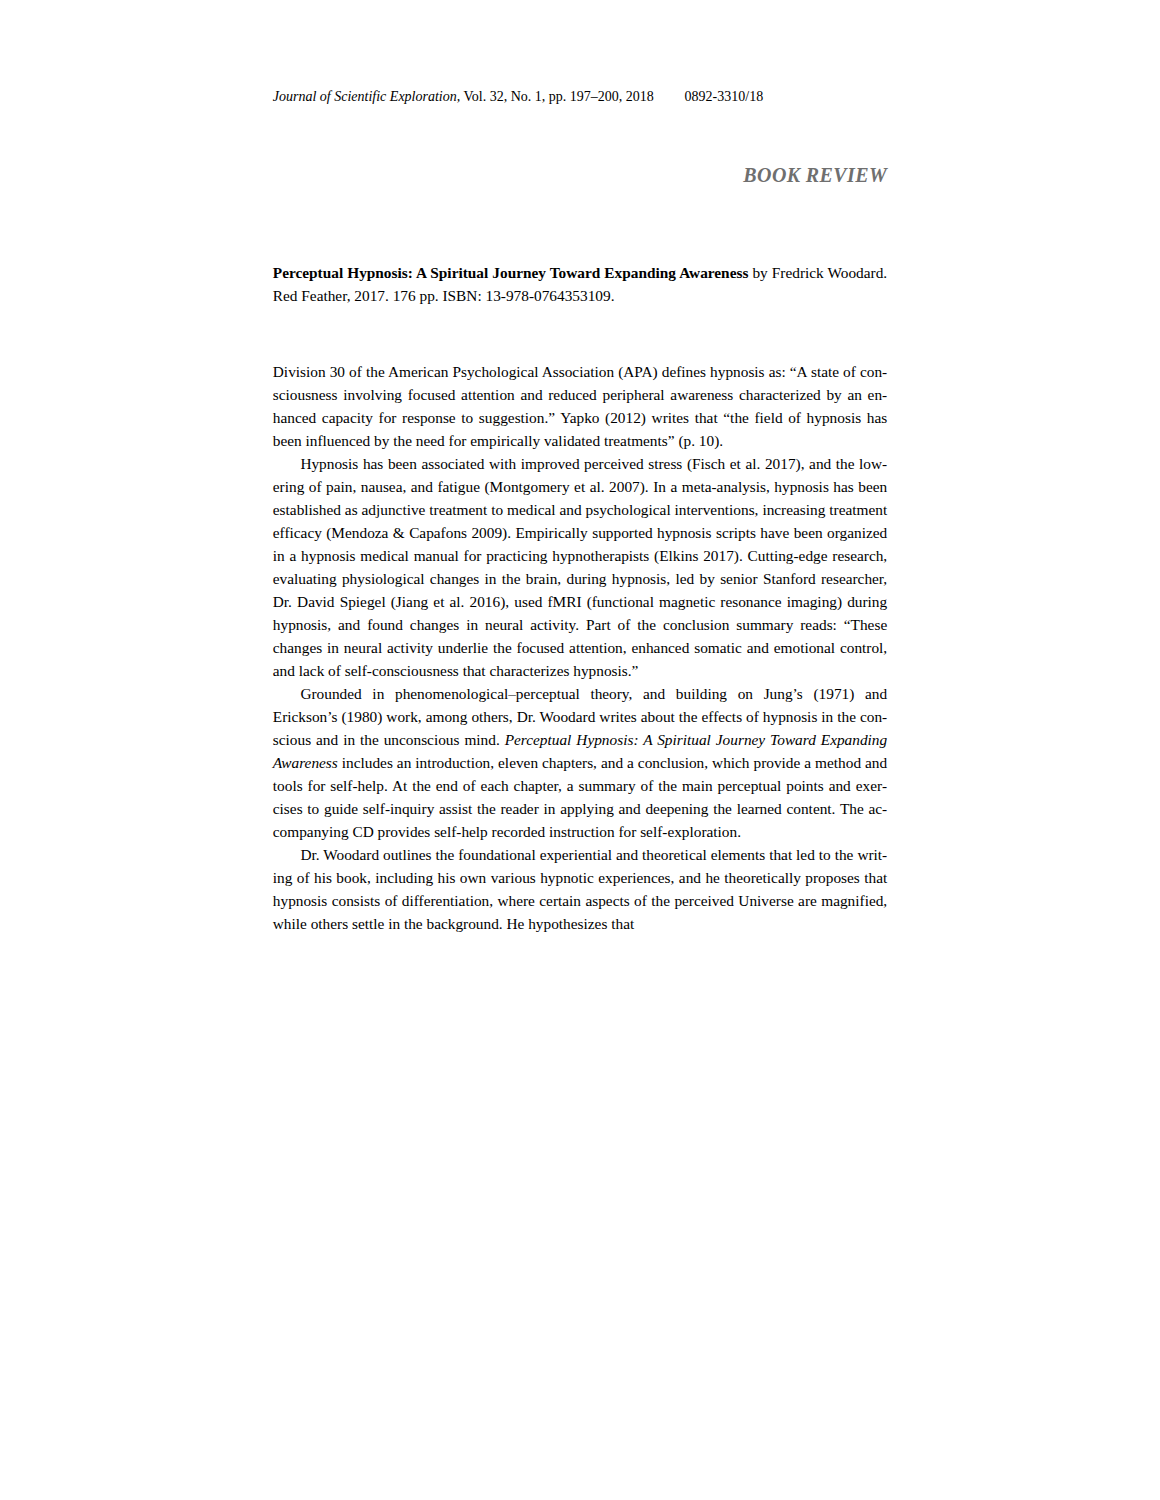Journal of Scientific Exploration, Vol. 32, No. 1, pp. 197–200, 20180892-3310/18
BOOK REVIEW
Perceptual Hypnosis: A Spiritual Journey Toward Expanding Awareness by Fredrick Woodard. Red Feather, 2017. 176 pp. ISBN: 13-978-0764353109.
Division 30 of the American Psychological Association (APA) defines hypnosis as: “A state of consciousness involving focused attention and reduced peripheral awareness characterized by an enhanced capacity for response to suggestion.” Yapko (2012) writes that “the field of hypnosis has been influenced by the need for empirically validated treatments” (p. 10).
Hypnosis has been associated with improved perceived stress (Fisch et al. 2017), and the lowering of pain, nausea, and fatigue (Montgomery et al. 2007). In a meta-analysis, hypnosis has been established as adjunctive treatment to medical and psychological interventions, increasing treatment efficacy (Mendoza & Capafons 2009). Empirically supported hypnosis scripts have been organized in a hypnosis medical manual for practicing hypnotherapists (Elkins 2017). Cutting-edge research, evaluating physiological changes in the brain, during hypnosis, led by senior Stanford researcher, Dr. David Spiegel (Jiang et al. 2016), used fMRI (functional magnetic resonance imaging) during hypnosis, and found changes in neural activity. Part of the conclusion summary reads: “These changes in neural activity underlie the focused attention, enhanced somatic and emotional control, and lack of self-consciousness that characterizes hypnosis.”
Grounded in phenomenological–perceptual theory, and building on Jung’s (1971) and Erickson’s (1980) work, among others, Dr. Woodard writes about the effects of hypnosis in the conscious and in the unconscious mind. Perceptual Hypnosis: A Spiritual Journey Toward Expanding Awareness includes an introduction, eleven chapters, and a conclusion, which provide a method and tools for self-help. At the end of each chapter, a summary of the main perceptual points and exercises to guide self-inquiry assist the reader in applying and deepening the learned content. The accompanying CD provides self-help recorded instruction for self-exploration.
Dr. Woodard outlines the foundational experiential and theoretical elements that led to the writing of his book, including his own various hypnotic experiences, and he theoretically proposes that hypnosis consists of differentiation, where certain aspects of the perceived Universe are magnified, while others settle in the background. He hypothesizes that